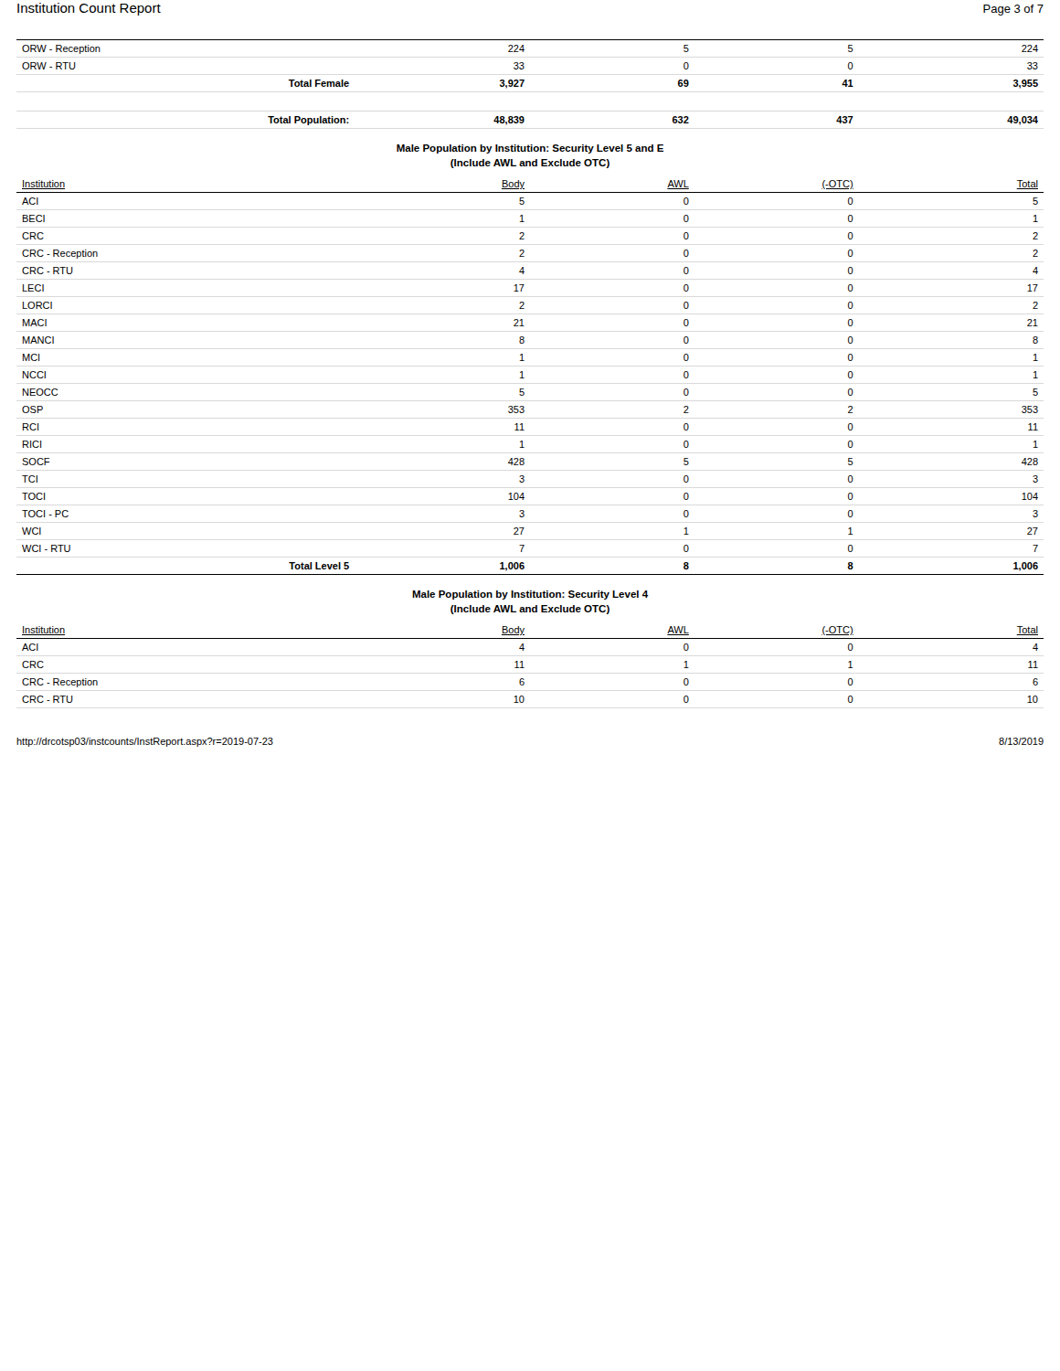Institution Count Report
Page 3 of 7
| ORW - Reception | 224 | 5 | 5 | 224 |
| ORW - RTU | 33 | 0 | 0 | 33 |
| Total Female | 3,927 | 69 | 41 | 3,955 |
| Total Population: | 48,839 | 632 | 437 | 49,034 |
Male Population by Institution: Security Level 5 and E (Include AWL and Exclude OTC)
| Institution | Body | AWL | (-OTC) | Total |
| --- | --- | --- | --- | --- |
| ACI | 5 | 0 | 0 | 5 |
| BECI | 1 | 0 | 0 | 1 |
| CRC | 2 | 0 | 0 | 2 |
| CRC - Reception | 2 | 0 | 0 | 2 |
| CRC - RTU | 4 | 0 | 0 | 4 |
| LECI | 17 | 0 | 0 | 17 |
| LORCI | 2 | 0 | 0 | 2 |
| MACI | 21 | 0 | 0 | 21 |
| MANCI | 8 | 0 | 0 | 8 |
| MCI | 1 | 0 | 0 | 1 |
| NCCI | 1 | 0 | 0 | 1 |
| NEOCC | 5 | 0 | 0 | 5 |
| OSP | 353 | 2 | 2 | 353 |
| RCI | 11 | 0 | 0 | 11 |
| RICI | 1 | 0 | 0 | 1 |
| SOCF | 428 | 5 | 5 | 428 |
| TCI | 3 | 0 | 0 | 3 |
| TOCI | 104 | 0 | 0 | 104 |
| TOCI - PC | 3 | 0 | 0 | 3 |
| WCI | 27 | 1 | 1 | 27 |
| WCI - RTU | 7 | 0 | 0 | 7 |
| Total Level 5 | 1,006 | 8 | 8 | 1,006 |
Male Population by Institution: Security Level 4 (Include AWL and Exclude OTC)
| Institution | Body | AWL | (-OTC) | Total |
| --- | --- | --- | --- | --- |
| ACI | 4 | 0 | 0 | 4 |
| CRC | 11 | 1 | 1 | 11 |
| CRC - Reception | 6 | 0 | 0 | 6 |
| CRC - RTU | 10 | 0 | 0 | 10 |
http://drcotsp03/instcounts/InstReport.aspx?r=2019-07-23
8/13/2019